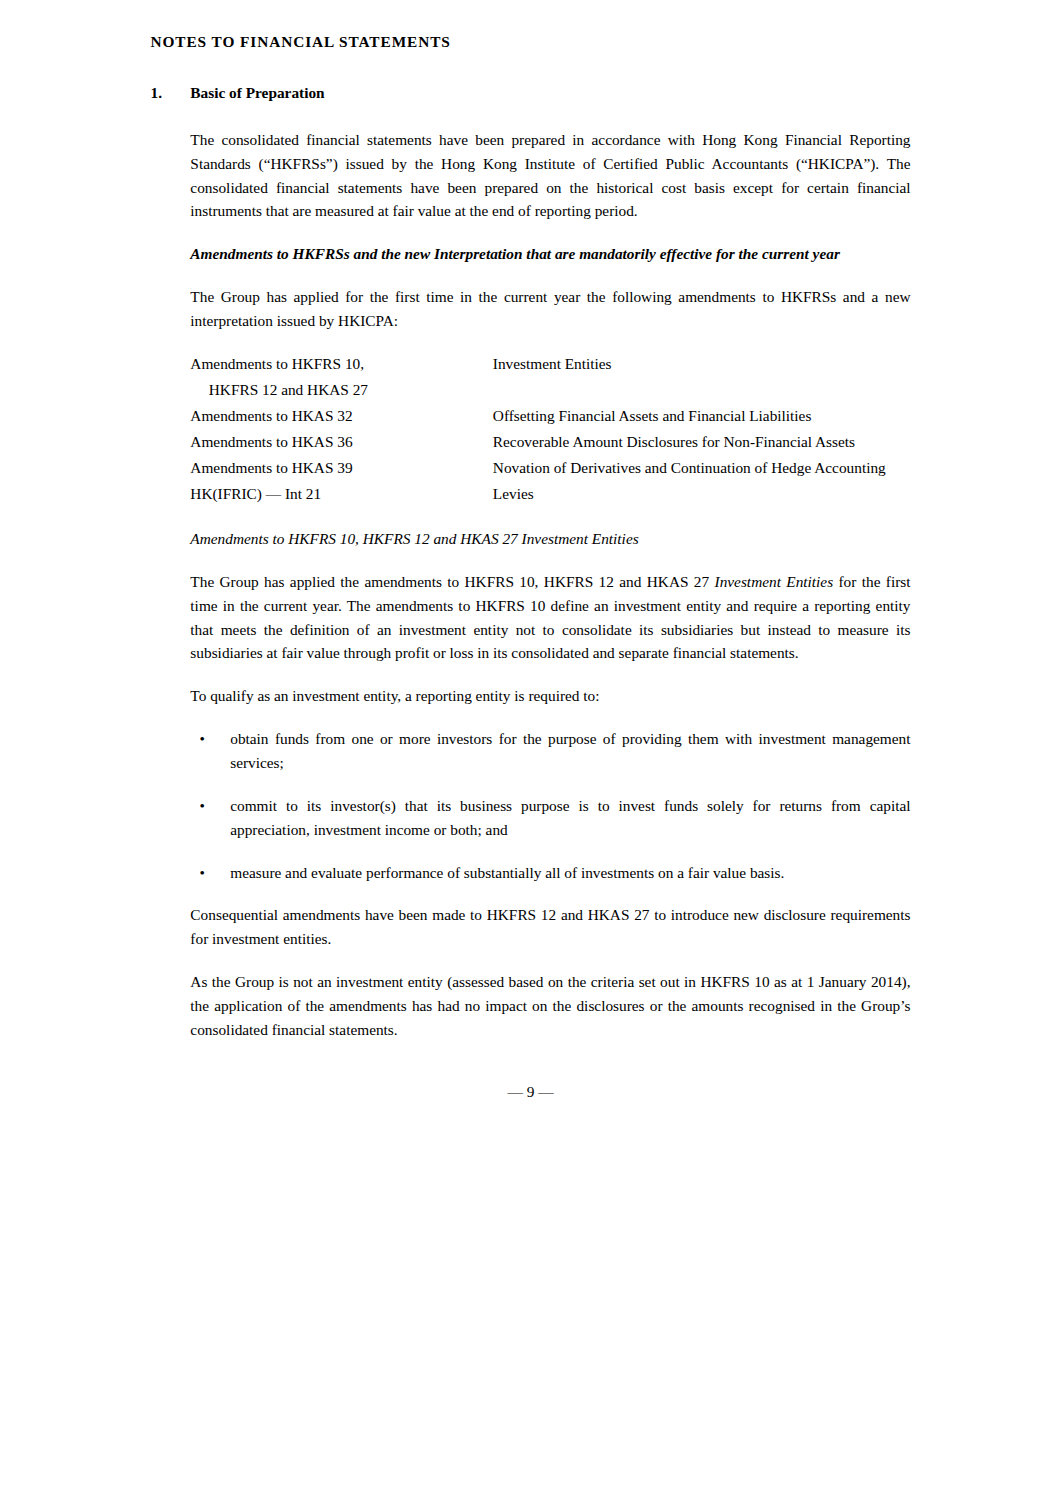NOTES TO FINANCIAL STATEMENTS
1.
Basic of Preparation
The consolidated financial statements have been prepared in accordance with Hong Kong Financial Reporting Standards (“HKFRSs”) issued by the Hong Kong Institute of Certified Public Accountants (“HKICPA”). The consolidated financial statements have been prepared on the historical cost basis except for certain financial instruments that are measured at fair value at the end of reporting period.
Amendments to HKFRSs and the new Interpretation that are mandatorily effective for the current year
The Group has applied for the first time in the current year the following amendments to HKFRSs and a new interpretation issued by HKICPA:
| Amendments to HKFRS 10, | Investment Entities |
| HKFRS 12 and HKAS 27 | |
| Amendments to HKAS 32 | Offsetting Financial Assets and Financial Liabilities |
| Amendments to HKAS 36 | Recoverable Amount Disclosures for Non-Financial Assets |
| Amendments to HKAS 39 | Novation of Derivatives and Continuation of Hedge Accounting |
| HK(IFRIC) — Int 21 | Levies |
Amendments to HKFRS 10, HKFRS 12 and HKAS 27 Investment Entities
The Group has applied the amendments to HKFRS 10, HKFRS 12 and HKAS 27 Investment Entities for the first time in the current year. The amendments to HKFRS 10 define an investment entity and require a reporting entity that meets the definition of an investment entity not to consolidate its subsidiaries but instead to measure its subsidiaries at fair value through profit or loss in its consolidated and separate financial statements.
To qualify as an investment entity, a reporting entity is required to:
obtain funds from one or more investors for the purpose of providing them with investment management services;
commit to its investor(s) that its business purpose is to invest funds solely for returns from capital appreciation, investment income or both; and
measure and evaluate performance of substantially all of investments on a fair value basis.
Consequential amendments have been made to HKFRS 12 and HKAS 27 to introduce new disclosure requirements for investment entities.
As the Group is not an investment entity (assessed based on the criteria set out in HKFRS 10 as at 1 January 2014), the application of the amendments has had no impact on the disclosures or the amounts recognised in the Group’s consolidated financial statements.
— 9 —